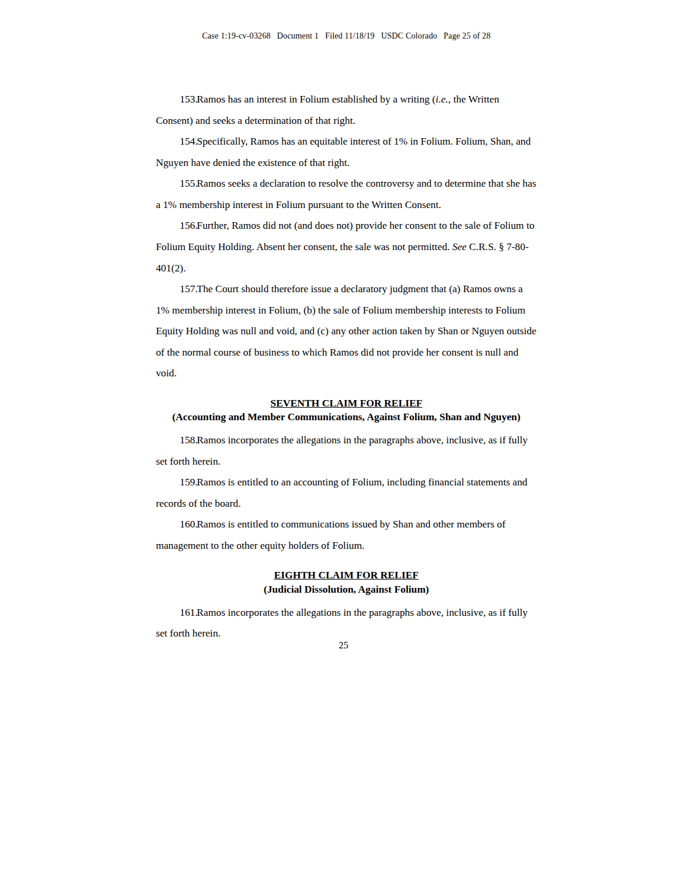Case 1:19-cv-03268 Document 1 Filed 11/18/19 USDC Colorado Page 25 of 28
153. Ramos has an interest in Folium established by a writing (i.e., the Written Consent) and seeks a determination of that right.
154. Specifically, Ramos has an equitable interest of 1% in Folium. Folium, Shan, and Nguyen have denied the existence of that right.
155. Ramos seeks a declaration to resolve the controversy and to determine that she has a 1% membership interest in Folium pursuant to the Written Consent.
156. Further, Ramos did not (and does not) provide her consent to the sale of Folium to Folium Equity Holding. Absent her consent, the sale was not permitted. See C.R.S. § 7-80-401(2).
157. The Court should therefore issue a declaratory judgment that (a) Ramos owns a 1% membership interest in Folium, (b) the sale of Folium membership interests to Folium Equity Holding was null and void, and (c) any other action taken by Shan or Nguyen outside of the normal course of business to which Ramos did not provide her consent is null and void.
SEVENTH CLAIM FOR RELIEF (Accounting and Member Communications, Against Folium, Shan and Nguyen)
158. Ramos incorporates the allegations in the paragraphs above, inclusive, as if fully set forth herein.
159. Ramos is entitled to an accounting of Folium, including financial statements and records of the board.
160. Ramos is entitled to communications issued by Shan and other members of management to the other equity holders of Folium.
EIGHTH CLAIM FOR RELIEF (Judicial Dissolution, Against Folium)
161. Ramos incorporates the allegations in the paragraphs above, inclusive, as if fully set forth herein.
25